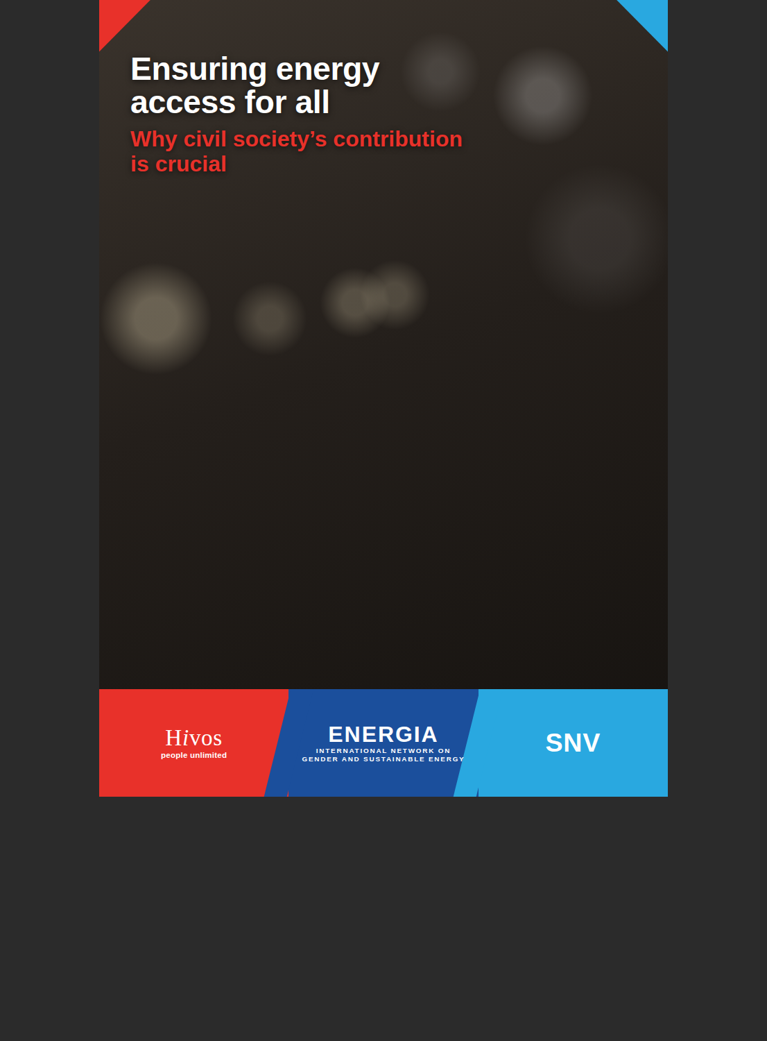Ensuring energy access for all
Why civil society’s contribution is crucial
Published by Hivos, ENERGIA International Network on Gender and Sustainable Energy, and SNV.
Hivos people unlimited
ENERGIA INTERNATIONAL NETWORK ON GENDER AND SUSTAINABLE ENERGY
SNV